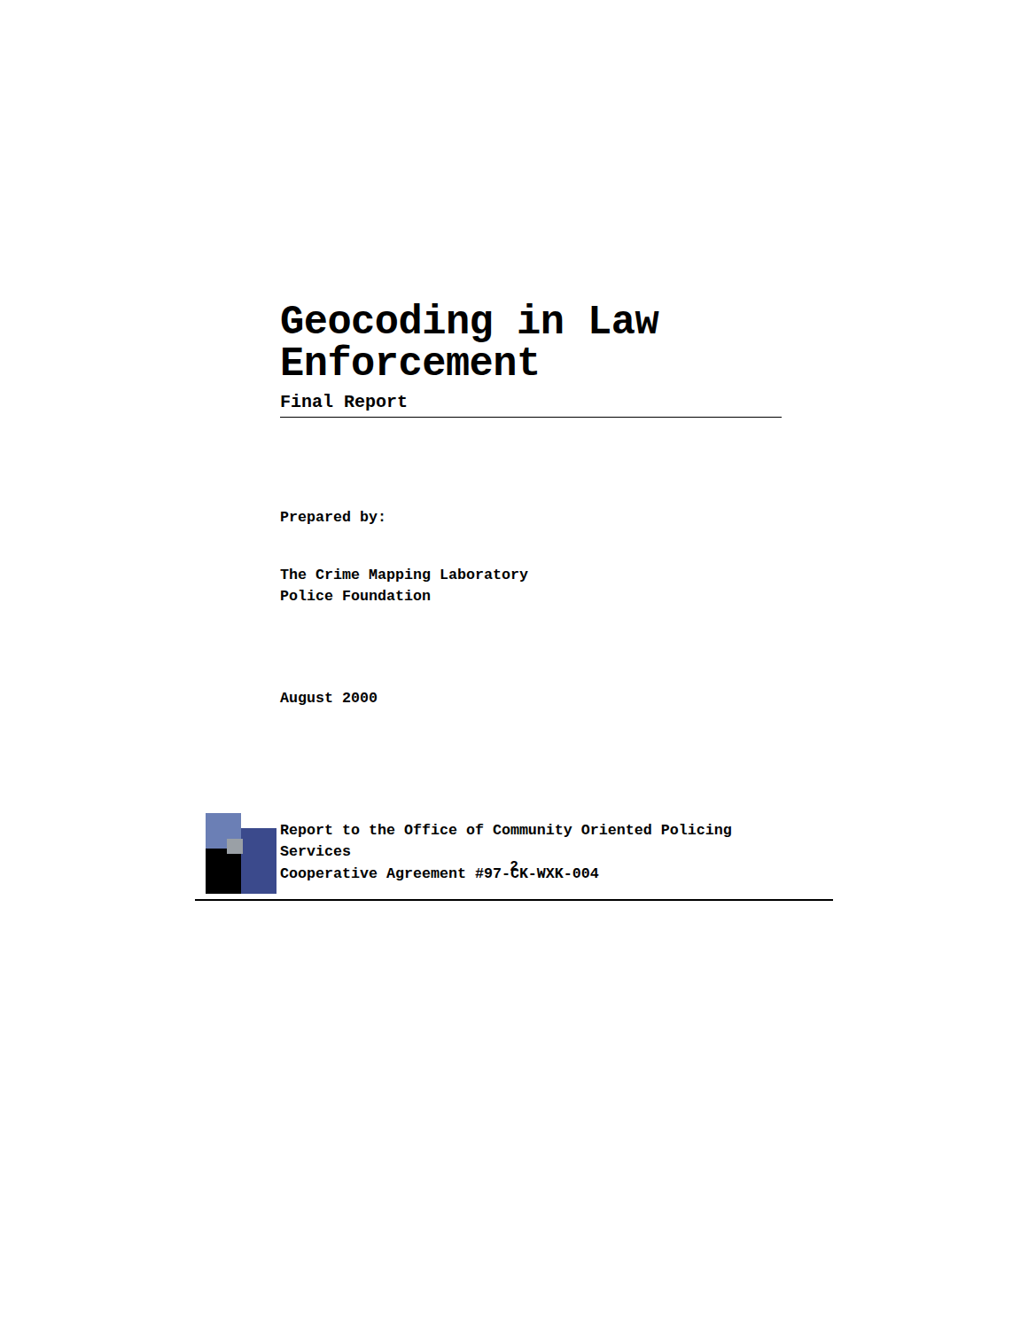Geocoding in Law Enforcement
Final Report
Prepared by:
The Crime Mapping Laboratory
Police Foundation
August 2000
Report to the Office of Community Oriented Policing Services
Cooperative Agreement #97-CK-WXK-004
2